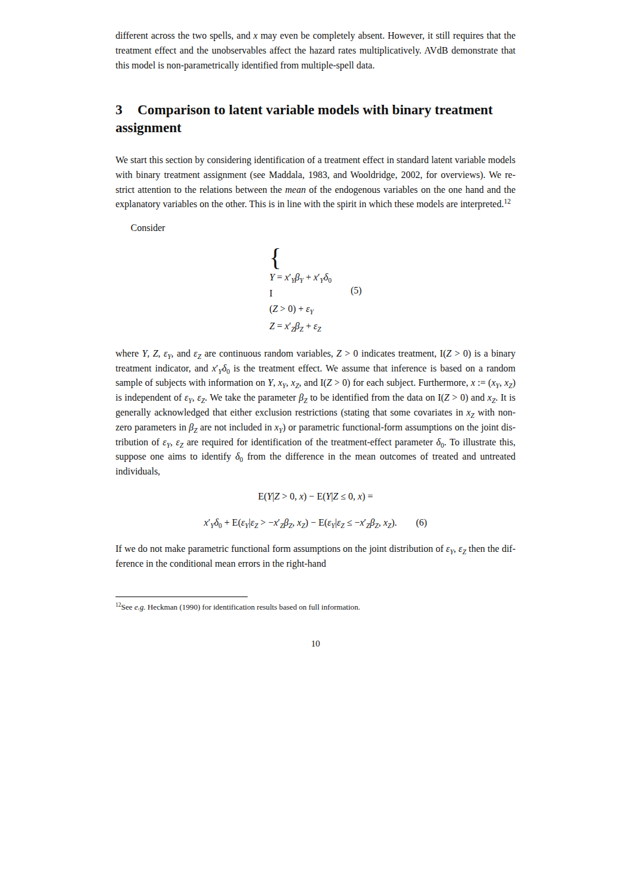different across the two spells, and x may even be completely absent. However, it still requires that the treatment effect and the unobservables affect the hazard rates multiplicatively. AVdB demonstrate that this model is non-parametrically identified from multiple-spell data.
3 Comparison to latent variable models with binary treatment assignment
We start this section by considering identification of a treatment effect in standard latent variable models with binary treatment assignment (see Maddala, 1983, and Wooldridge, 2002, for overviews). We restrict attention to the relations between the mean of the endogenous variables on the one hand and the explanatory variables on the other. This is in line with the spirit in which these models are interpreted.12
Consider
{
Y = x′YβY + x′Yδ0 I(Z > 0) + εY
Z = x′ZβZ + εZ
(5)
where Y, Z, εY, and εZ are continuous random variables, Z > 0 indicates treatment, I(Z > 0) is a binary treatment indicator, and x′Yδ0 is the treatment effect. We assume that inference is based on a random sample of subjects with information on Y, xY, xZ, and I(Z > 0) for each subject. Furthermore, x := (xY, xZ) is independent of εY, εZ. We take the parameter βZ to be identified from the data on I(Z > 0) and xZ. It is generally acknowledged that either exclusion restrictions (stating that some covariates in xZ with non-zero parameters in βZ are not included in xY) or parametric functional-form assumptions on the joint distribution of εY, εZ are required for identification of the treatment-effect parameter δ0. To illustrate this, suppose one aims to identify δ0 from the difference in the mean outcomes of treated and untreated individuals,
E(Y|Z > 0, x) − E(Y|Z ≤ 0, x) =
x′Yδ0 + E(εY|εZ > −x′ZβZ, xZ) − E(εY|εZ ≤ −x′ZβZ, xZ).
(6)
If we do not make parametric functional form assumptions on the joint distribution of εY, εZ then the difference in the conditional mean errors in the right-hand
12See e.g. Heckman (1990) for identification results based on full information.
10